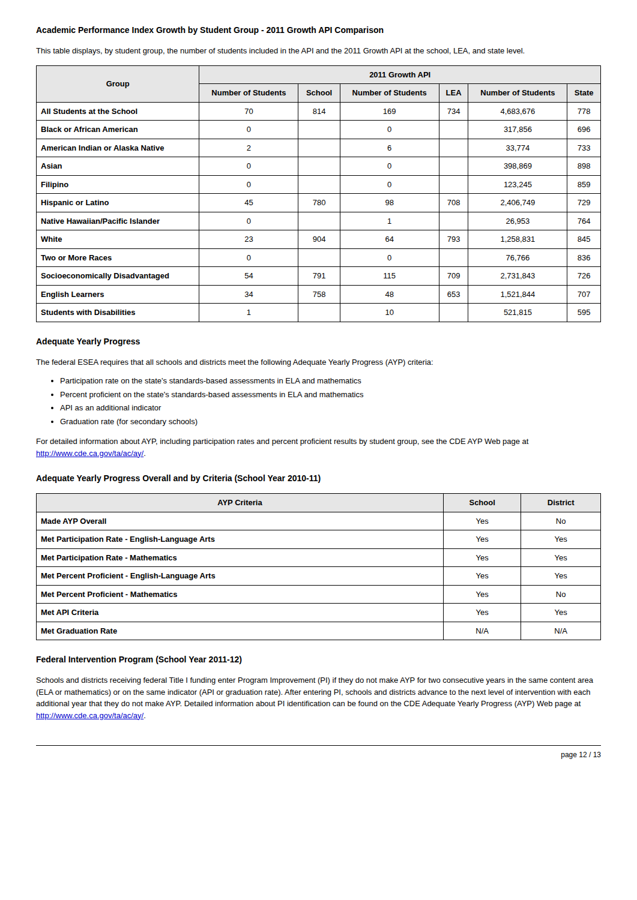Academic Performance Index Growth by Student Group - 2011 Growth API Comparison
This table displays, by student group, the number of students included in the API and the 2011 Growth API at the school, LEA, and state level.
| Group | 2011 Growth API |
| --- | --- |
| Number of Students | School | Number of Students | LEA | Number of Students | State |
| All Students at the School | 70 | 814 | 169 | 734 | 4,683,676 | 778 |
| Black or African American | 0 | | 0 | | 317,856 | 696 |
| American Indian or Alaska Native | 2 | | 6 | | 33,774 | 733 |
| Asian | 0 | | 0 | | 398,869 | 898 |
| Filipino | 0 | | 0 | | 123,245 | 859 |
| Hispanic or Latino | 45 | 780 | 98 | 708 | 2,406,749 | 729 |
| Native Hawaiian/Pacific Islander | 0 | | 1 | | 26,953 | 764 |
| White | 23 | 904 | 64 | 793 | 1,258,831 | 845 |
| Two or More Races | 0 | | 0 | | 76,766 | 836 |
| Socioeconomically Disadvantaged | 54 | 791 | 115 | 709 | 2,731,843 | 726 |
| English Learners | 34 | 758 | 48 | 653 | 1,521,844 | 707 |
| Students with Disabilities | 1 | | 10 | | 521,815 | 595 |
Adequate Yearly Progress
The federal ESEA requires that all schools and districts meet the following Adequate Yearly Progress (AYP) criteria:
Participation rate on the state's standards-based assessments in ELA and mathematics
Percent proficient on the state's standards-based assessments in ELA and mathematics
API as an additional indicator
Graduation rate (for secondary schools)
For detailed information about AYP, including participation rates and percent proficient results by student group, see the CDE AYP Web page at http://www.cde.ca.gov/ta/ac/ay/.
Adequate Yearly Progress Overall and by Criteria (School Year 2010-11)
| AYP Criteria | School | District |
| --- | --- | --- |
| Made AYP Overall | Yes | No |
| Met Participation Rate - English-Language Arts | Yes | Yes |
| Met Participation Rate - Mathematics | Yes | Yes |
| Met Percent Proficient - English-Language Arts | Yes | Yes |
| Met Percent Proficient - Mathematics | Yes | No |
| Met API Criteria | Yes | Yes |
| Met Graduation Rate | N/A | N/A |
Federal Intervention Program (School Year 2011-12)
Schools and districts receiving federal Title I funding enter Program Improvement (PI) if they do not make AYP for two consecutive years in the same content area (ELA or mathematics) or on the same indicator (API or graduation rate). After entering PI, schools and districts advance to the next level of intervention with each additional year that they do not make AYP. Detailed information about PI identification can be found on the CDE Adequate Yearly Progress (AYP) Web page at http://www.cde.ca.gov/ta/ac/ay/.
page 12 / 13